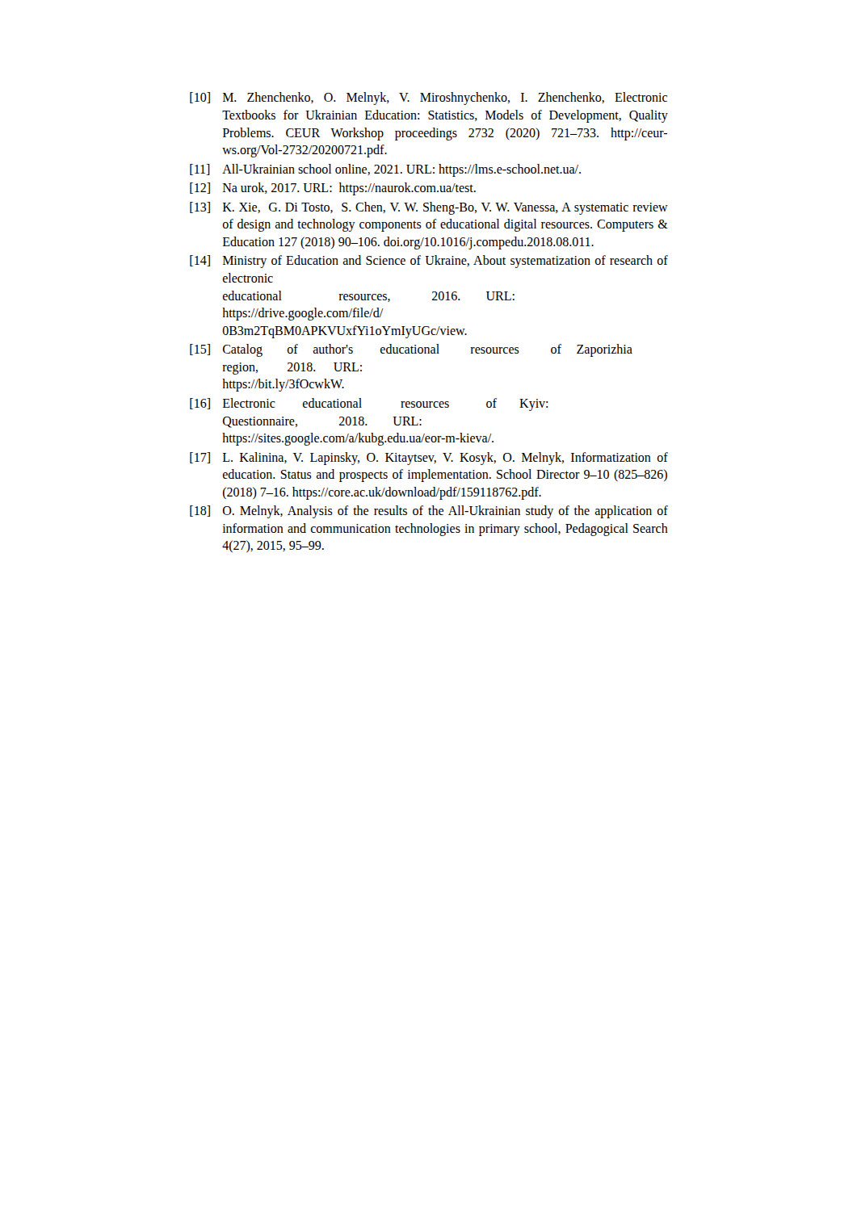[10] M. Zhenchenko, O. Melnyk, V. Miroshnychenko, I. Zhenchenko, Electronic Textbooks for Ukrainian Education: Statistics, Models of Development, Quality Problems. CEUR Workshop proceedings 2732 (2020) 721–733. http://ceur-ws.org/Vol-2732/20200721.pdf.
[11] All-Ukrainian school online, 2021. URL: https://lms.e-school.net.ua/.
[12] Na urok, 2017. URL: https://naurok.com.ua/test.
[13] K. Xie, G. Di Tosto, S. Chen, V. W. Sheng-Bo, V. W. Vanessa, A systematic review of design and technology components of educational digital resources. Computers & Education 127 (2018) 90–106. doi.org/10.1016/j.compedu.2018.08.011.
[14] Ministry of Education and Science of Ukraine, About systematization of research of electronic educational resources, 2016. URL: https://drive.google.com/file/d/ 0B3m2TqBM0APKVUxfYi1oYmIyUGc/view.
[15] Catalog of author's educational resources of Zaporizhia region, 2018. URL: https://bit.ly/3fOcwkW.
[16] Electronic educational resources of Kyiv: Questionnaire, 2018. URL: https://sites.google.com/a/kubg.edu.ua/eor-m-kieva/.
[17] L. Kalinina, V. Lapinsky, O. Kitaytsev, V. Kosyk, O. Melnyk, Informatization of education. Status and prospects of implementation. School Director 9–10 (825–826) (2018) 7–16. https://core.ac.uk/download/pdf/159118762.pdf.
[18] O. Melnyk, Analysis of the results of the All-Ukrainian study of the application of information and communication technologies in primary school, Pedagogical Search 4(27), 2015, 95–99.